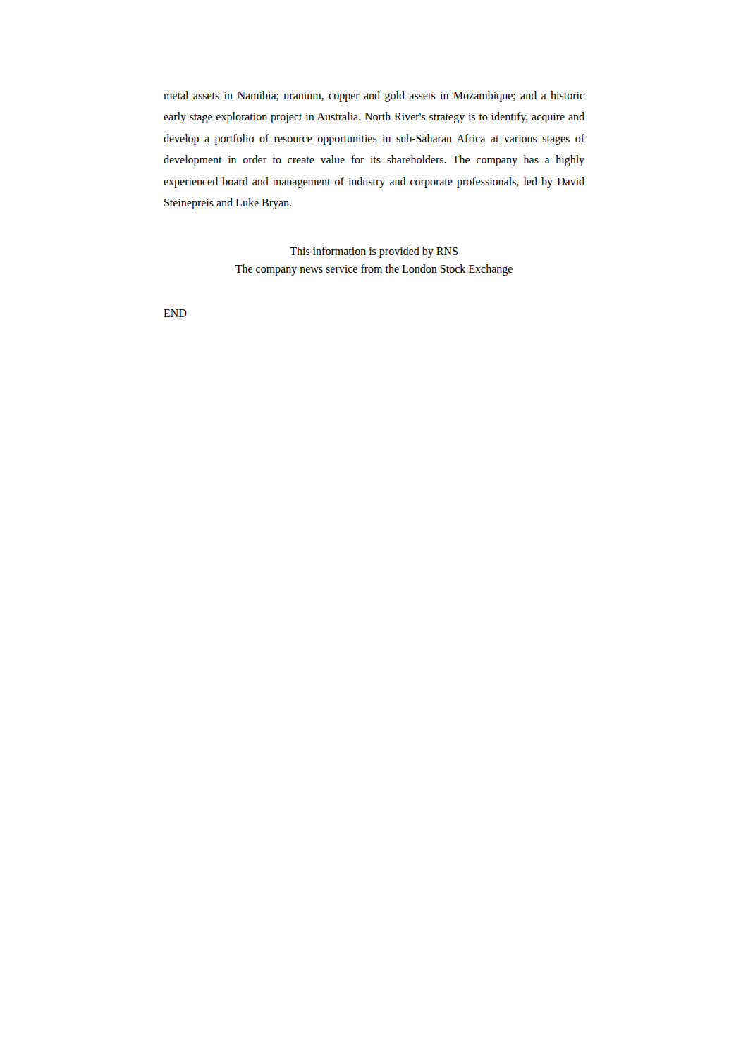metal assets in Namibia; uranium, copper and gold assets in Mozambique; and a historic early stage exploration project in Australia. North River's strategy is to identify, acquire and develop a portfolio of resource opportunities in sub-Saharan Africa at various stages of development in order to create value for its shareholders. The company has a highly experienced board and management of industry and corporate professionals, led by David Steinepreis and Luke Bryan.
This information is provided by RNS
The company news service from the London Stock Exchange
END